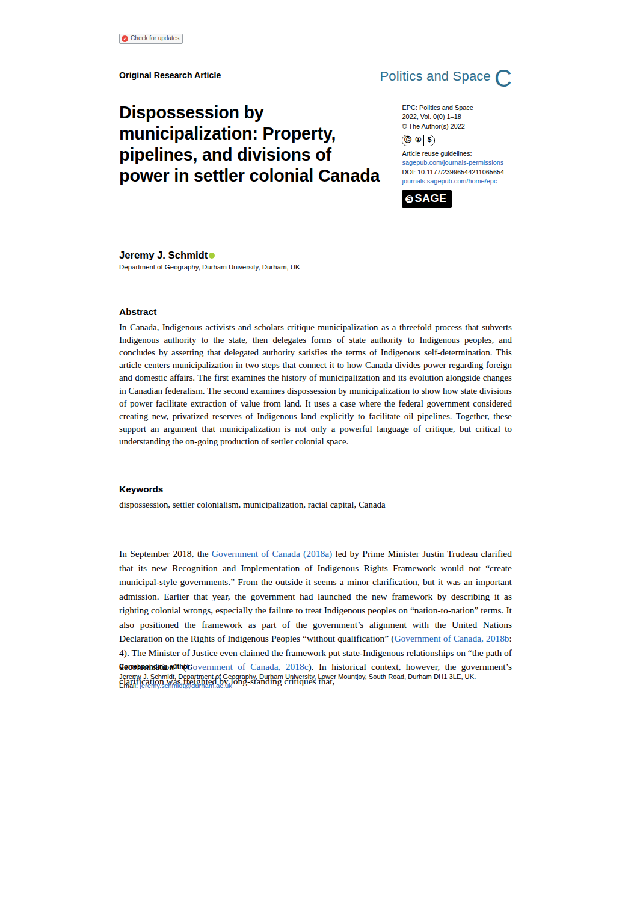✓Check for updates
Original Research Article
Politics and Space C
Dispossession by municipalization: Property, pipelines, and divisions of power in settler colonial Canada
EPC: Politics and Space
2022, Vol. 0(0) 1–18
© The Author(s) 2022
Ⓒ①$ Article reuse guidelines:
sagepub.com/journals-permissions
DOI: 10.1177/23996544211065654
journals.sagepub.com/home/epc
SSAGE
Jeremy J. Schmidt
Department of Geography, Durham University, Durham, UK
Abstract
In Canada, Indigenous activists and scholars critique municipalization as a threefold process that subverts Indigenous authority to the state, then delegates forms of state authority to Indigenous peoples, and concludes by asserting that delegated authority satisfies the terms of Indigenous self-determination. This article centers municipalization in two steps that connect it to how Canada divides power regarding foreign and domestic affairs. The first examines the history of municipalization and its evolution alongside changes in Canadian federalism. The second examines dispossession by municipalization to show how state divisions of power facilitate extraction of value from land. It uses a case where the federal government considered creating new, privatized reserves of Indigenous land explicitly to facilitate oil pipelines. Together, these support an argument that municipalization is not only a powerful language of critique, but critical to understanding the on-going production of settler colonial space.
Keywords
dispossession, settler colonialism, municipalization, racial capital, Canada
In September 2018, the Government of Canada (2018a) led by Prime Minister Justin Trudeau clarified that its new Recognition and Implementation of Indigenous Rights Framework would not “create municipal-style governments.” From the outside it seems a minor clarification, but it was an important admission. Earlier that year, the government had launched the new framework by describing it as righting colonial wrongs, especially the failure to treat Indigenous peoples on “nation-to-nation” terms. It also positioned the framework as part of the government’s alignment with the United Nations Declaration on the Rights of Indigenous Peoples “without qualification” (Government of Canada, 2018b: 4). The Minister of Justice even claimed the framework put state-Indigenous relationships on “the path of decolonization” (Government of Canada, 2018c). In historical context, however, the government’s clarification was freighted by long-standing critiques that,
Corresponding author:
Jeremy J. Schmidt, Department of Geography, Durham University, Lower Mountjoy, South Road, Durham DH1 3LE, UK.
Email: jeremy.schmidt@durham.ac.uk